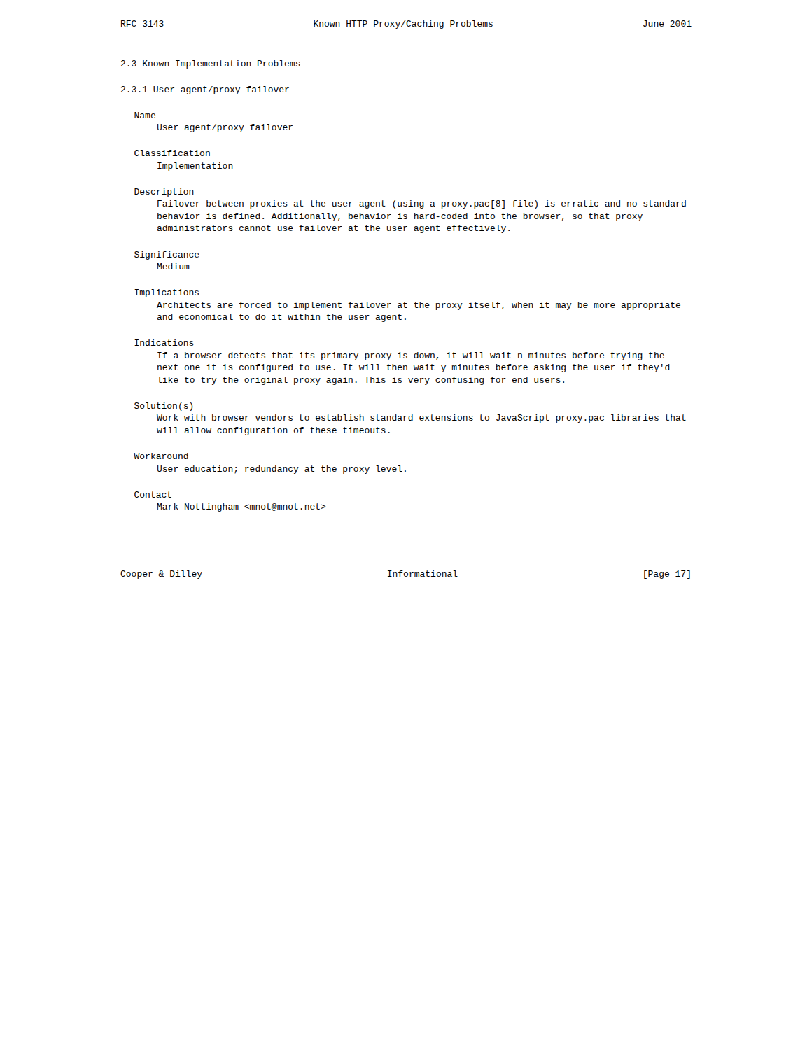RFC 3143 Known HTTP Proxy/Caching Problems June 2001
2.3 Known Implementation Problems
2.3.1 User agent/proxy failover
Name
User agent/proxy failover
Classification
Implementation
Description
Failover between proxies at the user agent (using a proxy.pac[8] file) is erratic and no standard behavior is defined. Additionally, behavior is hard-coded into the browser, so that proxy administrators cannot use failover at the user agent effectively.
Significance
Medium
Implications
Architects are forced to implement failover at the proxy itself, when it may be more appropriate and economical to do it within the user agent.
Indications
If a browser detects that its primary proxy is down, it will wait n minutes before trying the next one it is configured to use. It will then wait y minutes before asking the user if they'd like to try the original proxy again. This is very confusing for end users.
Solution(s)
Work with browser vendors to establish standard extensions to JavaScript proxy.pac libraries that will allow configuration of these timeouts.
Workaround
User education; redundancy at the proxy level.
Contact
Mark Nottingham <mnot@mnot.net>
Cooper & Dilley Informational [Page 17]